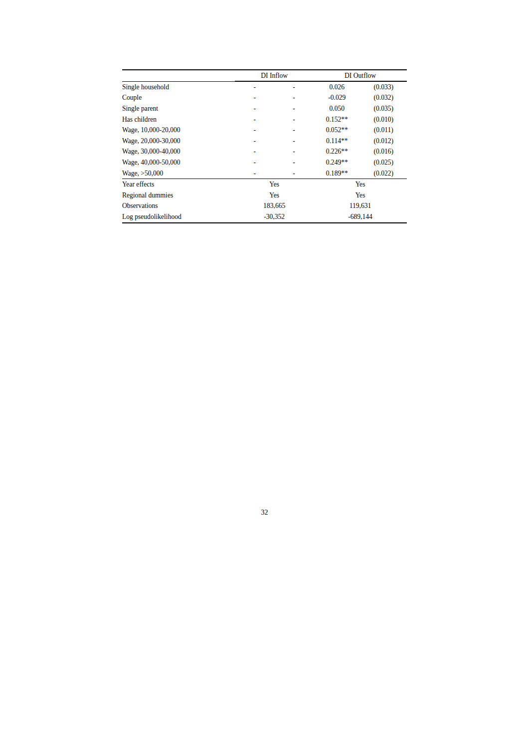| | DI Inflow | DI Outflow |
| --- | --- | --- |
| Single household | - | - | 0.026 | (0.033) |
| Couple | - | - | -0.029 | (0.032) |
| Single parent | - | - | 0.050 | (0.035) |
| Has children | - | - | 0.152** | (0.010) |
| Wage, 10,000-20,000 | - | - | 0.052** | (0.011) |
| Wage, 20,000-30,000 | - | - | 0.114** | (0.012) |
| Wage, 30,000-40,000 | - | - | 0.226** | (0.016) |
| Wage, 40,000-50,000 | - | - | 0.249** | (0.025) |
| Wage, >50,000 | - | - | 0.189** | (0.022) |
| Year effects | Yes | Yes |
| Regional dummies | Yes | Yes |
| Observations | 183,665 | 119,631 |
| Log pseudolikelihood | -30,352 | -689,144 |
32